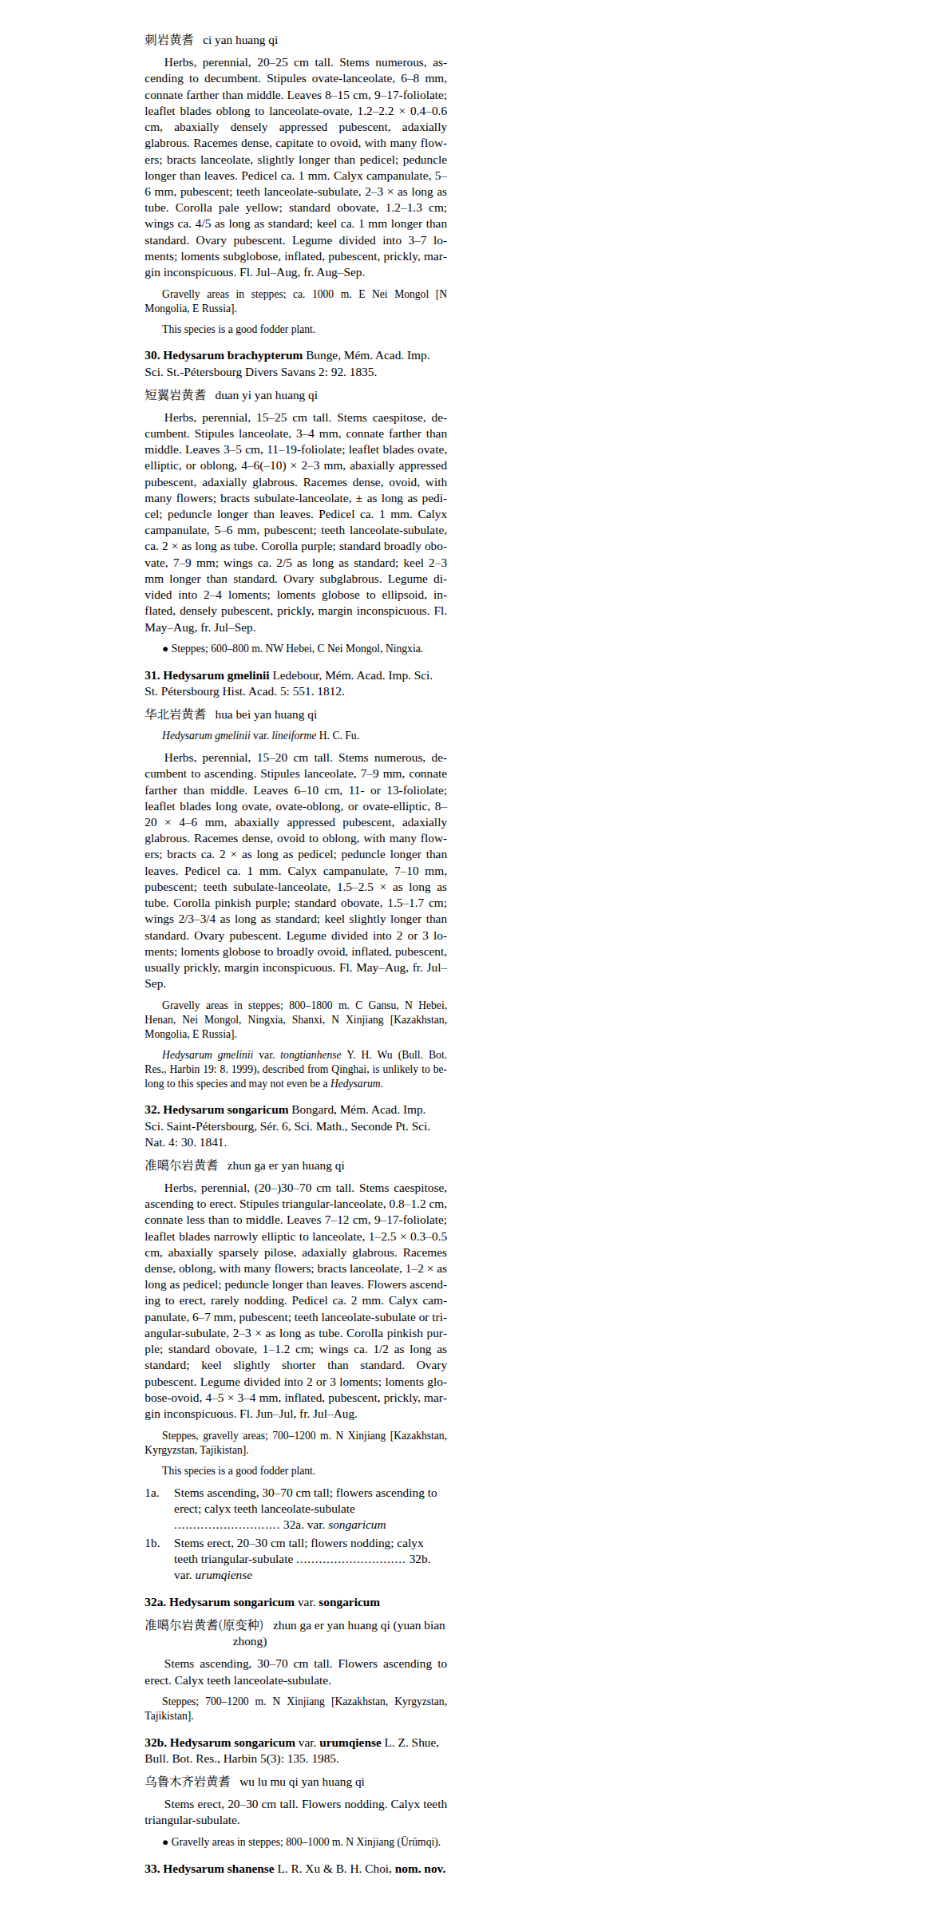刺岩黄耆 ci yan huang qi
Herbs, perennial, 20–25 cm tall. Stems numerous, ascending to decumbent. Stipules ovate-lanceolate, 6–8 mm, connate farther than middle. Leaves 8–15 cm, 9–17-foliolate; leaflet blades oblong to lanceolate-ovate, 1.2–2.2 × 0.4–0.6 cm, abaxially densely appressed pubescent, adaxially glabrous. Racemes dense, capitate to ovoid, with many flowers; bracts lanceolate, slightly longer than pedicel; peduncle longer than leaves. Pedicel ca. 1 mm. Calyx campanulate, 5–6 mm, pubescent; teeth lanceolate-subulate, 2–3 × as long as tube. Corolla pale yellow; standard obovate, 1.2–1.3 cm; wings ca. 4/5 as long as standard; keel ca. 1 mm longer than standard. Ovary pubescent. Legume divided into 3–7 loments; loments subglobose, inflated, pubescent, prickly, margin inconspicuous. Fl. Jul–Aug, fr. Aug–Sep.
Gravelly areas in steppes; ca. 1000 m. E Nei Mongol [N Mongolia, E Russia].
This species is a good fodder plant.
30. Hedysarum brachypterum Bunge, Mém. Acad. Imp. Sci. St.-Pétersbourg Divers Savans 2: 92. 1835.
短翼岩黄耆 duan yi yan huang qi
Herbs, perennial, 15–25 cm tall. Stems caespitose, decumbent. Stipules lanceolate, 3–4 mm, connate farther than middle. Leaves 3–5 cm, 11–19-foliolate; leaflet blades ovate, elliptic, or oblong, 4–6(–10) × 2–3 mm, abaxially appressed pubescent, adaxially glabrous. Racemes dense, ovoid, with many flowers; bracts subulate-lanceolate, ± as long as pedicel; peduncle longer than leaves. Pedicel ca. 1 mm. Calyx campanulate, 5–6 mm, pubescent; teeth lanceolate-subulate, ca. 2 × as long as tube. Corolla purple; standard broadly obovate, 7–9 mm; wings ca. 2/5 as long as standard; keel 2–3 mm longer than standard. Ovary subglabrous. Legume divided into 2–4 loments; loments globose to ellipsoid, inflated, densely pubescent, prickly, margin inconspicuous. Fl. May–Aug, fr. Jul–Sep.
● Steppes; 600–800 m. NW Hebei, C Nei Mongol, Ningxia.
31. Hedysarum gmelinii Ledebour, Mém. Acad. Imp. Sci. St. Pétersbourg Hist. Acad. 5: 551. 1812.
华北岩黄耆 hua bei yan huang qi
Hedysarum gmelinii var. lineiforme H. C. Fu.
Herbs, perennial, 15–20 cm tall. Stems numerous, decumbent to ascending. Stipules lanceolate, 7–9 mm, connate farther than middle. Leaves 6–10 cm, 11- or 13-foliolate; leaflet blades long ovate, ovate-oblong, or ovate-elliptic, 8–20 × 4–6 mm, abaxially appressed pubescent, adaxially glabrous. Racemes dense, ovoid to oblong, with many flowers; bracts ca. 2 × as long as pedicel; peduncle longer than leaves. Pedicel ca. 1 mm. Calyx campanulate, 7–10 mm, pubescent; teeth subulate-lanceolate, 1.5–2.5 × as long as tube. Corolla pinkish purple; standard obovate, 1.5–1.7 cm; wings 2/3–3/4 as long as standard; keel slightly longer than standard. Ovary pubescent. Legume divided into 2 or 3 loments; loments globose to broadly ovoid, inflated, pubescent, usually prickly, margin inconspicuous. Fl. May–Aug, fr. Jul–Sep.
Gravelly areas in steppes; 800–1800 m. C Gansu, N Hebei, Henan, Nei Mongol, Ningxia, Shanxi, N Xinjiang [Kazakhstan, Mongolia, E Russia].
Hedysarum gmelinii var. tongtianhense Y. H. Wu (Bull. Bot. Res., Harbin 19: 8. 1999), described from Qinghai, is unlikely to belong to this species and may not even be a Hedysarum.
32. Hedysarum songaricum Bongard, Mém. Acad. Imp. Sci. Saint-Pétersbourg, Sér. 6, Sci. Math., Seconde Pt. Sci. Nat. 4: 30. 1841.
准噶尔岩黄耆 zhun ga er yan huang qi
Herbs, perennial, (20–)30–70 cm tall. Stems caespitose, ascending to erect. Stipules triangular-lanceolate, 0.8–1.2 cm, connate less than to middle. Leaves 7–12 cm, 9–17-foliolate; leaflet blades narrowly elliptic to lanceolate, 1–2.5 × 0.3–0.5 cm, abaxially sparsely pilose, adaxially glabrous. Racemes dense, oblong, with many flowers; bracts lanceolate, 1–2 × as long as pedicel; peduncle longer than leaves. Flowers ascending to erect, rarely nodding. Pedicel ca. 2 mm. Calyx campanulate, 6–7 mm, pubescent; teeth lanceolate-subulate or triangular-subulate, 2–3 × as long as tube. Corolla pinkish purple; standard obovate, 1–1.2 cm; wings ca. 1/2 as long as standard; keel slightly shorter than standard. Ovary pubescent. Legume divided into 2 or 3 loments; loments globose-ovoid, 4–5 × 3–4 mm, inflated, pubescent, prickly, margin inconspicuous. Fl. Jun–Jul, fr. Jul–Aug.
Steppes, gravelly areas; 700–1200 m. N Xinjiang [Kazakhstan, Kyrgyzstan, Tajikistan].
This species is a good fodder plant.
1a.
Stems ascending, 30–70 cm tall; flowers ascending to erect; calyx teeth lanceolate-subulate ............................ 32a. var. songaricum
1b.
Stems erect, 20–30 cm tall; flowers nodding; calyx teeth triangular-subulate ............................. 32b. var. urumqiense
32a. Hedysarum songaricum var. songaricum
准噶尔岩黄耆(原变种) zhun ga er yan huang qi (yuan bian
zhong)
Stems ascending, 30–70 cm tall. Flowers ascending to erect. Calyx teeth lanceolate-subulate.
Steppes; 700–1200 m. N Xinjiang [Kazakhstan, Kyrgyzstan, Tajikistan].
32b. Hedysarum songaricum var. urumqiense L. Z. Shue, Bull. Bot. Res., Harbin 5(3): 135. 1985.
乌鲁木齐岩黄耆 wu lu mu qi yan huang qi
Stems erect, 20–30 cm tall. Flowers nodding. Calyx teeth triangular-subulate.
● Gravelly areas in steppes; 800–1000 m. N Xinjiang (Ürümqi).
33. Hedysarum shanense L. R. Xu & B. H. Choi, nom. nov.